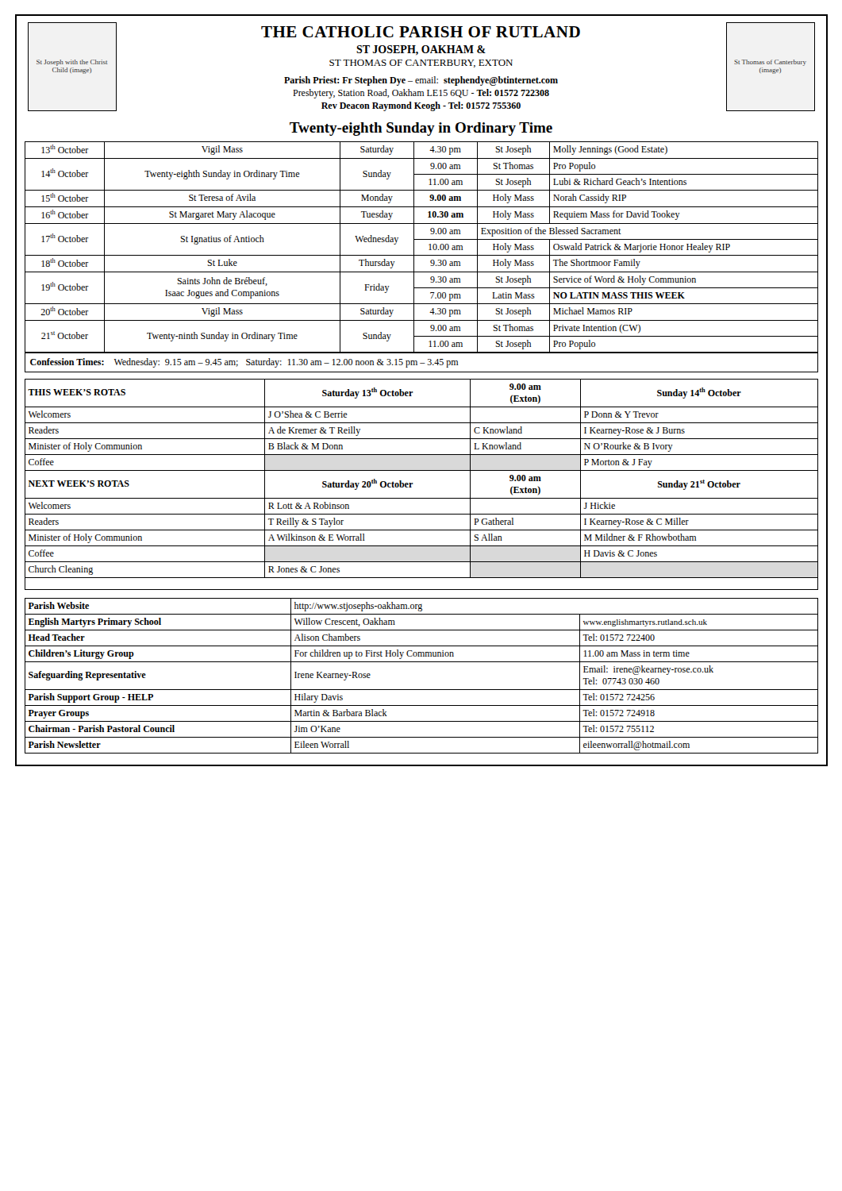St Joseph with the Christ Child (image)
THE CATHOLIC PARISH OF RUTLAND
ST JOSEPH, OAKHAM &
ST THOMAS OF CANTERBURY, EXTON
Parish Priest: Fr Stephen Dye – email: stephendye@btinternet.com
Presbytery, Station Road, Oakham LE15 6QU - Tel: 01572 722308
Rev Deacon Raymond Keogh - Tel: 01572 755360
St Thomas of Canterbury (image)
Twenty-eighth Sunday in Ordinary Time
| 13 th October | Vigil Mass | Saturday | 4.30 pm | St Joseph | Molly Jennings (Good Estate) |
| 14 th October | Twenty-eighth Sunday in Ordinary Time | Sunday | 9.00 am | St Thomas | Pro Populo |
| 11.00 am | St Joseph | Lubi & Richard Geach’s Intentions |
| 15 th October | St Teresa of Avila | Monday | 9.00 am | Holy Mass | Norah Cassidy RIP |
| 16 th October | St Margaret Mary Alacoque | Tuesday | 10.30 am | Holy Mass | Requiem Mass for David Tookey |
| 17 th October | St Ignatius of Antioch | Wednesday | 9.00 am | Exposition of the Blessed Sacrament |
| 10.00 am | Holy Mass | Oswald Patrick & Marjorie Honor Healey RIP |
| 18 th October | St Luke | Thursday | 9.30 am | Holy Mass | The Shortmoor Family |
| 19 th October | Saints John de Brébeuf, Isaac Jogues and Companions | Friday | 9.30 am | St Joseph | Service of Word & Holy Communion |
| 7.00 pm | Latin Mass | NO LATIN MASS THIS WEEK |
| 20 th October | Vigil Mass | Saturday | 4.30 pm | St Joseph | Michael Mamos RIP |
| 21 st October | Twenty-ninth Sunday in Ordinary Time | Sunday | 9.00 am | St Thomas | Private Intention (CW) |
| 11.00 am | St Joseph | Pro Populo |
| Confession Times: Wednesday: 9.15 am – 9.45 am; Saturday: 11.30 am – 12.00 noon & 3.15 pm – 3.45 pm |
| THIS WEEK’S ROTAS | Saturday 13 th October | 9.00 am (Exton) | Sunday 14 th October |
| --- | --- | --- | --- |
| Welcomers | J O’Shea & C Berrie | | P Donn & Y Trevor |
| Readers | A de Kremer & T Reilly | C Knowland | I Kearney-Rose & J Burns |
| Minister of Holy Communion | B Black & M Donn | L Knowland | N O’Rourke & B Ivory |
| Coffee | | | P Morton & J Fay |
| NEXT WEEK’S ROTAS | Saturday 20 th October | 9.00 am (Exton) | Sunday 21 st October |
| Welcomers | R Lott & A Robinson | | J Hickie |
| Readers | T Reilly & S Taylor | P Gatheral | I Kearney-Rose & C Miller |
| Minister of Holy Communion | A Wilkinson & E Worrall | S Allan | M Mildner & F Rhowbotham |
| Coffee | | | H Davis & C Jones |
| Church Cleaning | R Jones & C Jones | | |
| Parish Website | http://www.stjosephs-oakham.org |
| English Martyrs Primary School | Willow Crescent, Oakham | www.englishmartyrs.rutland.sch.uk |
| Head Teacher | Alison Chambers | Tel: 01572 722400 |
| Children’s Liturgy Group | For children up to First Holy Communion | 11.00 am Mass in term time |
| Safeguarding Representative | Irene Kearney-Rose | Email: irene@kearney-rose.co.uk Tel: 07743 030 460 |
| Parish Support Group - HELP | Hilary Davis | Tel: 01572 724256 |
| Prayer Groups | Martin & Barbara Black | Tel: 01572 724918 |
| Chairman - Parish Pastoral Council | Jim O’Kane | Tel: 01572 755112 |
| Parish Newsletter | Eileen Worrall | eileenworrall@hotmail.com |